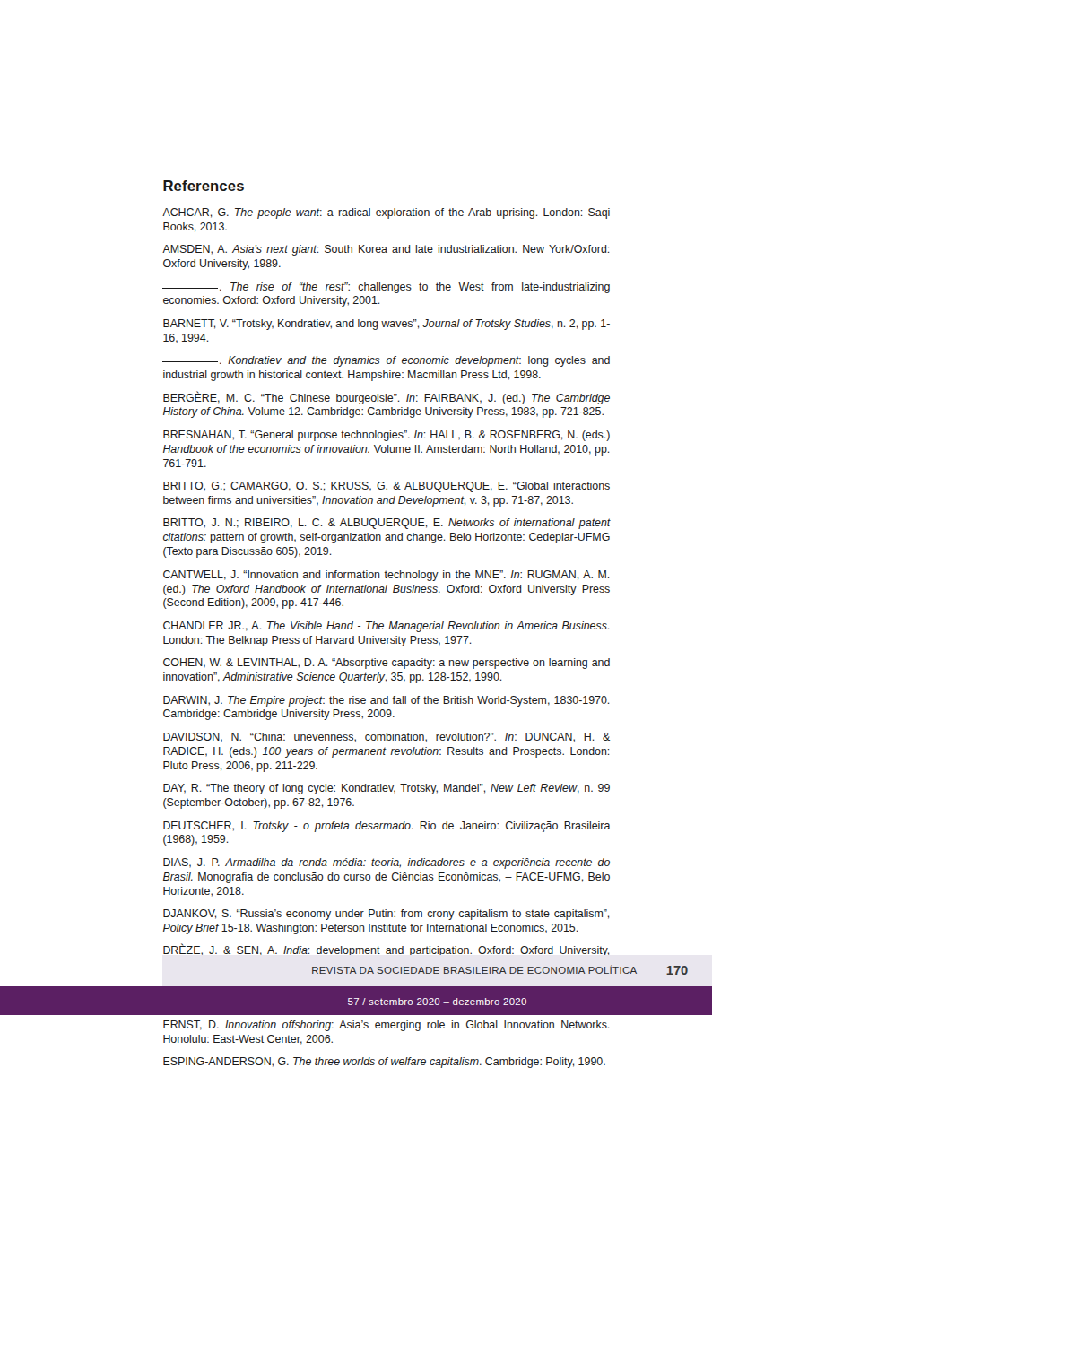References
ACHCAR, G. The people want: a radical exploration of the Arab uprising. London: Saqi Books, 2013.
AMSDEN, A. Asia’s next giant: South Korea and late industrialization. New York/Oxford: Oxford University, 1989.
. The rise of “the rest”: challenges to the West from late-industrializing economies. Oxford: Oxford University, 2001.
BARNETT, V. “Trotsky, Kondratiev, and long waves”, Journal of Trotsky Studies, n. 2, pp. 1-16, 1994.
. Kondratiev and the dynamics of economic development: long cycles and industrial growth in historical context. Hampshire: Macmillan Press Ltd, 1998.
BERGÈRE, M. C. “The Chinese bourgeoisie”. In: FAIRBANK, J. (ed.) The Cambridge History of China. Volume 12. Cambridge: Cambridge University Press, 1983, pp. 721-825.
BRESNAHAN, T. “General purpose technologies”. In: HALL, B. & ROSENBERG, N. (eds.) Handbook of the economics of innovation. Volume II. Amsterdam: North Holland, 2010, pp. 761-791.
BRITTO, G.; CAMARGO, O. S.; KRUSS, G. & ALBUQUERQUE, E. “Global interactions between firms and universities”, Innovation and Development, v. 3, pp. 71-87, 2013.
BRITTO, J. N.; RIBEIRO, L. C. & ALBUQUERQUE, E. Networks of international patent citations: pattern of growth, self-organization and change. Belo Horizonte: Cedeplar-UFMG (Texto para Discussão 605), 2019.
CANTWELL, J. “Innovation and information technology in the MNE”. In: RUGMAN, A. M. (ed.) The Oxford Handbook of International Business. Oxford: Oxford University Press (Second Edition), 2009, pp. 417-446.
CHANDLER JR., A. The Visible Hand - The Managerial Revolution in America Business. London: The Belknap Press of Harvard University Press, 1977.
COHEN, W. & LEVINTHAL, D. A. “Absorptive capacity: a new perspective on learning and innovation”, Administrative Science Quarterly, 35, pp. 128-152, 1990.
DARWIN, J. The Empire project: the rise and fall of the British World-System, 1830-1970. Cambridge: Cambridge University Press, 2009.
DAVIDSON, N. “China: unevenness, combination, revolution?”. In: DUNCAN, H. & RADICE, H. (eds.) 100 years of permanent revolution: Results and Prospects. London: Pluto Press, 2006, pp. 211-229.
DAY, R. “The theory of long cycle: Kondratiev, Trotsky, Mandel”, New Left Review, n. 99 (September-October), pp. 67-82, 1976.
DEUTSCHER, I. Trotsky - o profeta desarmado. Rio de Janeiro: Civilização Brasileira (1968), 1959.
DIAS, J. P. Armadilha da renda média: teoria, indicadores e a experiência recente do Brasil. Monografia de conclusão do curso de Ciências Econômicas, – FACE-UFMG, Belo Horizonte, 2018.
DJANKOV, S. “Russia’s economy under Putin: from crony capitalism to state capitalism”, Policy Brief 15-18. Washington: Peterson Institute for International Economics, 2015.
DRÈZE, J. & SEN, A. India: development and participation. Oxford: Oxford University, 2002.
DUNNING, J. & LUNDAN, S. Multinational enterprises and the global economy. Cheltenham: Edward Elgar (Second edition), 2008.
ERNST, D. Innovation offshoring: Asia’s emerging role in Global Innovation Networks. Honolulu: East-West Center, 2006.
ESPING-ANDERSON, G. The three worlds of welfare capitalism. Cambridge: Polity, 1990.
REVISTA DA SOCIEDADE BRASILEIRA DE ECONOMIA POLÍTICA
170
57 / setembro 2020 – dezembro 2020